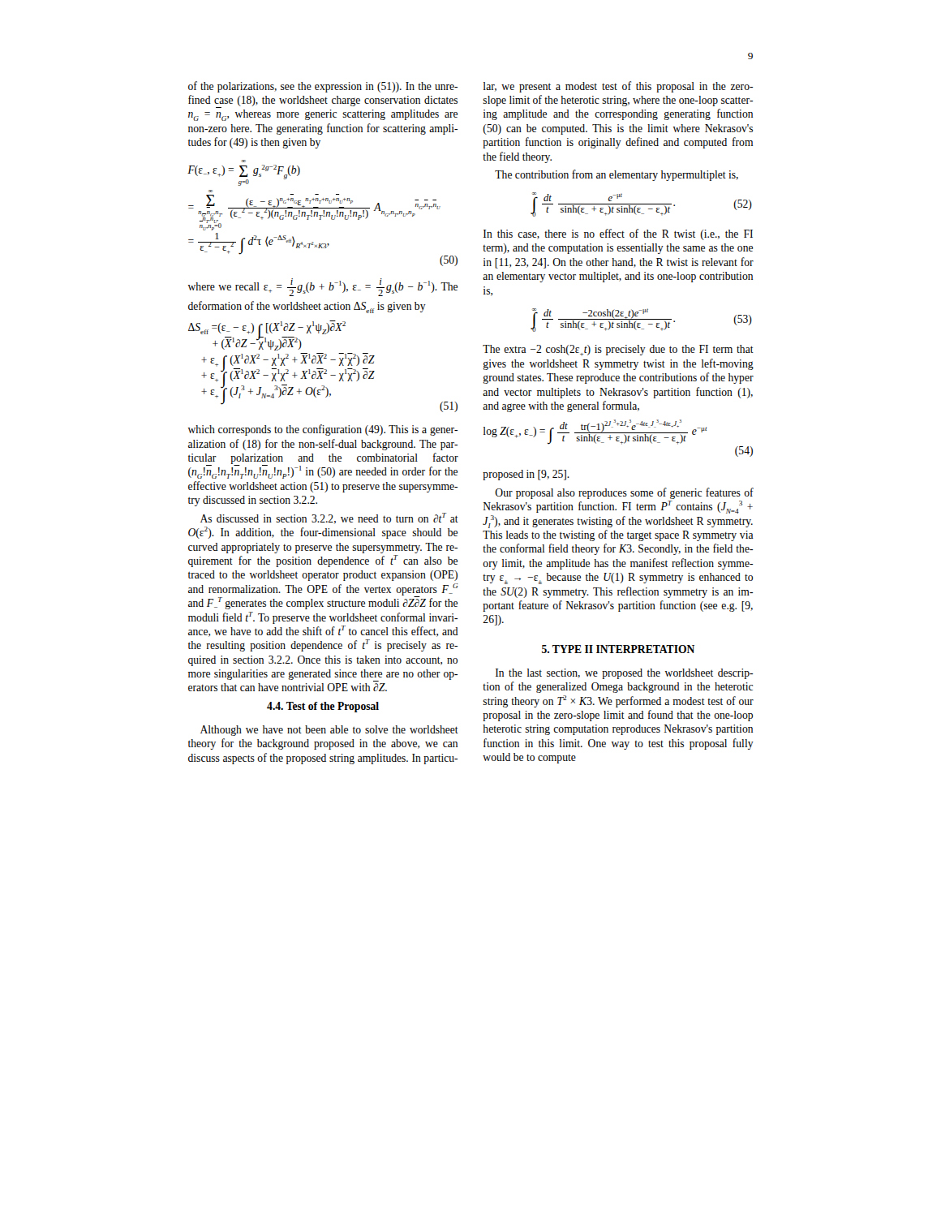9
of the polarizations, see the expression in (51)). In the unrefined case (18), the worldsheet charge conservation dictates nG = nG, whereas more generic scattering amplitudes are non-zero here. The generating function for scattering amplitudes for (49) is then given by
F(ε−, ε+) = ∞Σg=0 gs2g−2Fg(b) = ∞ΣnG,nG,nT,
nT,nU,
nU,nP=0 (ε− − ε+)nG+nGε+nT+nT+nU+nU+nP(ε−2 − ε+2)(nG!nG!nT!nT!nU!nU!nP!) AnG,nT,nU,nPnG,nT,nU = 1 ε−2 − ε+2 ∫ d2τ ⟨e−ΔSeff⟩R4×T2×K3,
(50)
where we recall ε+ = i 2 gs(b + b−1), ε− = i 2 gs(b − b−1). The deformation of the worldsheet action ΔSeff is given by
ΔSeff =(ε− − ε+) ∫ [(X1∂Z − χ1ψZ)∂X2 + (X1∂Z − χ1ψZ)∂X2) + ε+ ∫ (X1∂X2 − χ1χ2 + X1∂X2 − χ1χ2) ∂Z + ε+ ∫ (X1∂X2 − χ1χ2 + X1∂X2 − χ1χ2) ∂Z + ε+ ∫ (JI3 + JN=43)∂Z + O(ε2),
(51)
which corresponds to the configuration (49). This is a generalization of (18) for the non-self-dual background. The particular polarization and the combinatorial factor (nG!nG!nT!nT!nU!nU!nP!)−1 in (50) are needed in order for the effective worldsheet action (51) to preserve the supersymmetry discussed in section 3.2.2.
As discussed in section 3.2.2, we need to turn on ∂tT at O(ε2). In addition, the four-dimensional space should be curved appropriately to preserve the supersymmetry. The requirement for the position dependence of tT can also be traced to the worldsheet operator product expansion (OPE) and renormalization. The OPE of the vertex operators F−G and F−T generates the complex structure moduli ∂Z∂Z for the moduli field tT. To preserve the worldsheet conformal invariance, we have to add the shift of tT to cancel this effect, and the resulting position dependence of tT is precisely as required in section 3.2.2. Once this is taken into account, no more singularities are generated since there are no other operators that can have nontrivial OPE with ∂Z.
4.4. Test of the Proposal
Although we have not been able to solve the worldsheet theory for the background proposed in the above, we can discuss aspects of the proposed string amplitudes. In particular, we present a modest test of this proposal in the zero-slope limit of the heterotic string, where the one-loop scattering amplitude and the corresponding generating function (50) can be computed. This is the limit where Nekrasov's partition function is originally defined and computed from the field theory.
The contribution from an elementary hypermultiplet is,
∞∫0 dt t e−μt sinh(ε− + ε+)t sinh(ε− − ε+)t. (52)
In this case, there is no effect of the R twist (i.e., the FI term), and the computation is essentially the same as the one in [11, 23, 24]. On the other hand, the R twist is relevant for an elementary vector multiplet, and its one-loop contribution is,
∞∫0 dt t −2cosh(2ε+t)e−μt sinh(ε− + ε+)t sinh(ε− − ε+)t. (53)
The extra −2 cosh(2ε+t) is precisely due to the FI term that gives the worldsheet R symmetry twist in the left-moving ground states. These reproduce the contributions of the hyper and vector multiplets to Nekrasov's partition function (1), and agree with the general formula,
log Z(ε+, ε−) = ∫ dt t tr(−1)2J−3+2J+3e−4tε−J−3−4tε+J+3 sinh(ε− + ε+)t sinh(ε− − ε+)t e−μt
(54)
proposed in [9, 25].
Our proposal also reproduces some of generic features of Nekrasov's partition function. FI term PT contains (JN=43 + JI3), and it generates twisting of the worldsheet R symmetry. This leads to the twisting of the target space R symmetry via the conformal field theory for K3. Secondly, in the field theory limit, the amplitude has the manifest reflection symmetry ε± → −ε± because the U(1) R symmetry is enhanced to the SU(2) R symmetry. This reflection symmetry is an important feature of Nekrasov's partition function (see e.g. [9, 26]).
5. TYPE II INTERPRETATION
In the last section, we proposed the worldsheet description of the generalized Omega background in the heterotic string theory on T2 × K3. We performed a modest test of our proposal in the zero-slope limit and found that the one-loop heterotic string computation reproduces Nekrasov's partition function in this limit. One way to test this proposal fully would be to compute